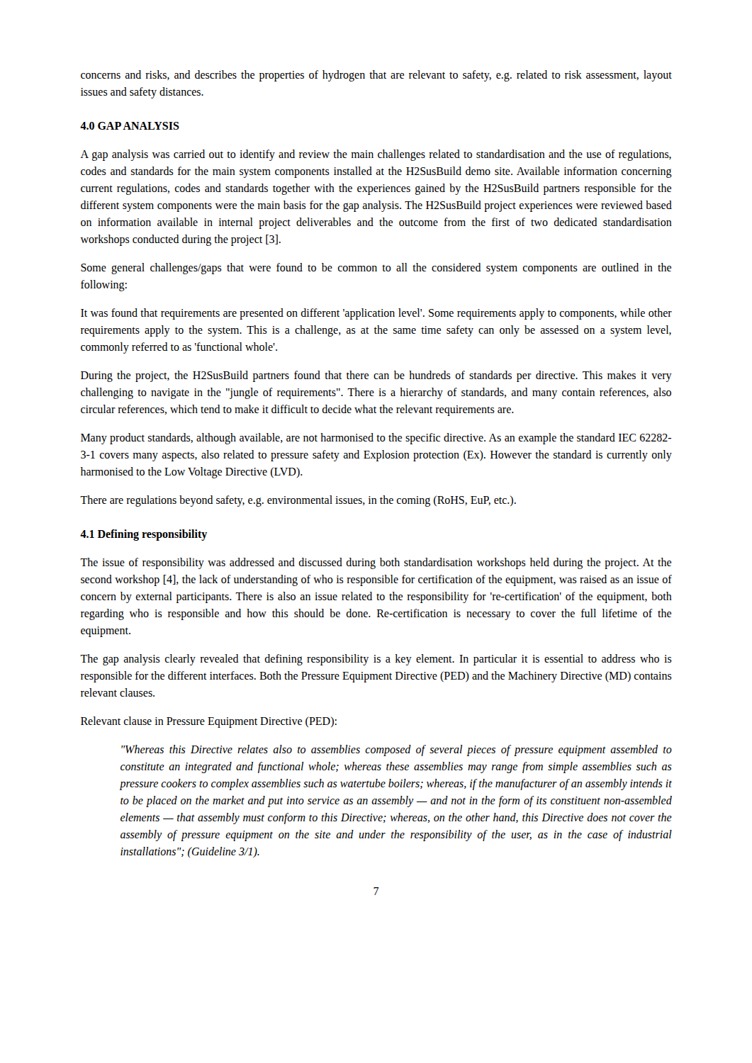concerns and risks, and describes the properties of hydrogen that are relevant to safety, e.g. related to risk assessment, layout issues and safety distances.
4.0 GAP ANALYSIS
A gap analysis was carried out to identify and review the main challenges related to standardisation and the use of regulations, codes and standards for the main system components installed at the H2SusBuild demo site. Available information concerning current regulations, codes and standards together with the experiences gained by the H2SusBuild partners responsible for the different system components were the main basis for the gap analysis. The H2SusBuild project experiences were reviewed based on information available in internal project deliverables and the outcome from the first of two dedicated standardisation workshops conducted during the project [3].
Some general challenges/gaps that were found to be common to all the considered system components are outlined in the following:
It was found that requirements are presented on different 'application level'. Some requirements apply to components, while other requirements apply to the system. This is a challenge, as at the same time safety can only be assessed on a system level, commonly referred to as 'functional whole'.
During the project, the H2SusBuild partners found that there can be hundreds of standards per directive. This makes it very challenging to navigate in the "jungle of requirements". There is a hierarchy of standards, and many contain references, also circular references, which tend to make it difficult to decide what the relevant requirements are.
Many product standards, although available, are not harmonised to the specific directive. As an example the standard IEC 62282-3-1 covers many aspects, also related to pressure safety and Explosion protection (Ex). However the standard is currently only harmonised to the Low Voltage Directive (LVD).
There are regulations beyond safety, e.g. environmental issues, in the coming (RoHS, EuP, etc.).
4.1 Defining responsibility
The issue of responsibility was addressed and discussed during both standardisation workshops held during the project. At the second workshop [4], the lack of understanding of who is responsible for certification of the equipment, was raised as an issue of concern by external participants. There is also an issue related to the responsibility for 're-certification' of the equipment, both regarding who is responsible and how this should be done. Re-certification is necessary to cover the full lifetime of the equipment.
The gap analysis clearly revealed that defining responsibility is a key element. In particular it is essential to address who is responsible for the different interfaces. Both the Pressure Equipment Directive (PED) and the Machinery Directive (MD) contains relevant clauses.
Relevant clause in Pressure Equipment Directive (PED):
"Whereas this Directive relates also to assemblies composed of several pieces of pressure equipment assembled to constitute an integrated and functional whole; whereas these assemblies may range from simple assemblies such as pressure cookers to complex assemblies such as watertube boilers; whereas, if the manufacturer of an assembly intends it to be placed on the market and put into service as an assembly — and not in the form of its constituent non-assembled elements — that assembly must conform to this Directive; whereas, on the other hand, this Directive does not cover the assembly of pressure equipment on the site and under the responsibility of the user, as in the case of industrial installations"; (Guideline 3/1).
7